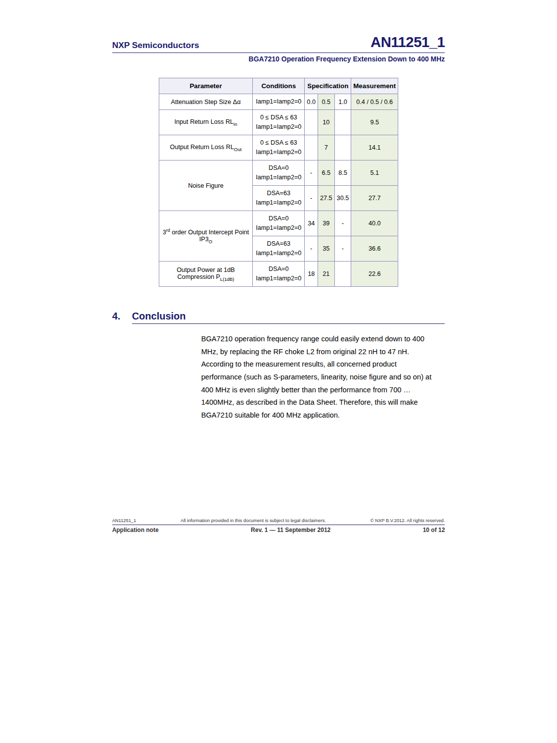NXP Semiconductors
AN11251_1
BGA7210 Operation Frequency Extension Down to 400 MHz
| Parameter | Conditions | Specification | Measurement |
| --- | --- | --- | --- |
| Attenuation Step Size Δα | Iamp1=Iamp2=0 | 0.0 | 0.5 | 1.0 | 0.4 / 0.5 / 0.6 |
| Input Return Loss RL in | 0 ≤ DSA ≤ 63 Iamp1=Iamp2=0 | | 10 | | 9.5 |
| Output Return Loss RL Out | 0 ≤ DSA ≤ 63 Iamp1=Iamp2=0 | | 7 | | 14.1 |
| Noise Figure | DSA=0 Iamp1=Iamp2=0 | - | 6.5 | 8.5 | 5.1 |
| DSA=63 Iamp1=Iamp2=0 | - | 27.5 | 30.5 | 27.7 |
| 3 rd order Output Intercept Point IP3 O | DSA=0 Iamp1=Iamp2=0 | 34 | 39 | - | 40.0 |
| DSA=63 Iamp1=Iamp2=0 | - | 35 | - | 36.6 |
| Output Power at 1dB Compression P L(1dB) | DSA=0 Iamp1=Iamp2=0 | 18 | 21 | | 22.6 |
4.
Conclusion
BGA7210 operation frequency range could easily extend down to 400 MHz, by replacing the RF choke L2 from original 22 nH to 47 nH. According to the measurement results, all concerned product performance (such as S-parameters, linearity, noise figure and so on) at 400 MHz is even slightly better than the performance from 700 … 1400MHz, as described in the Data Sheet. Therefore, this will make BGA7210 suitable for 400 MHz application.
AN11251_1
All information provided in this document is subject to legal disclaimers.
© NXP B.V.2012. All rights reserved.
Application note
Rev. 1 — 11 September 2012
10 of 12